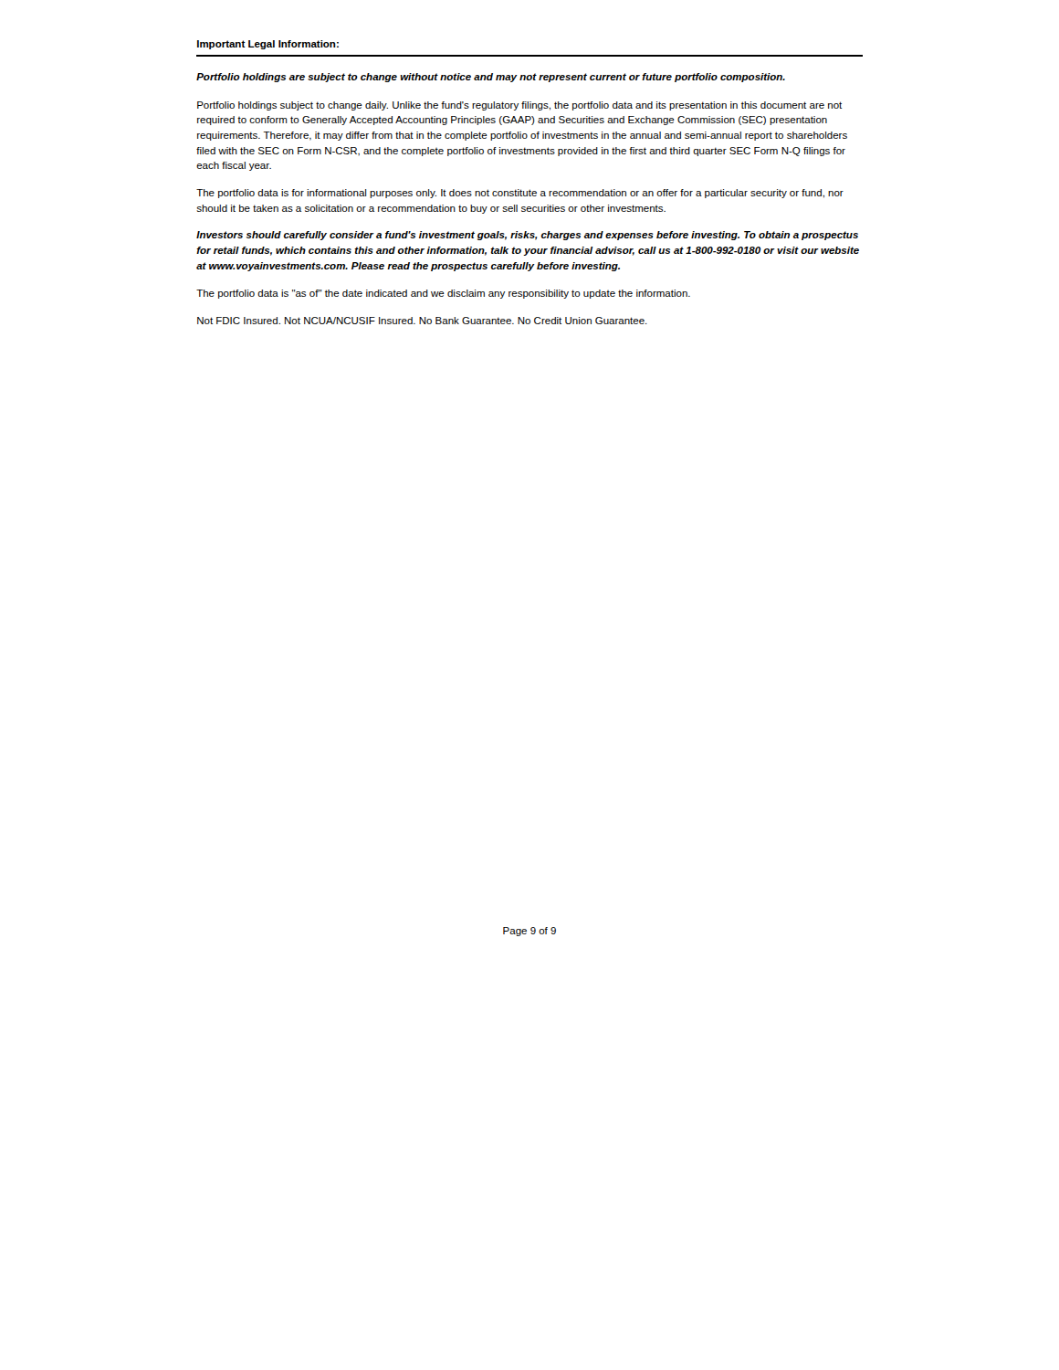Important Legal Information:
Portfolio holdings are subject to change without notice and may not represent current or future portfolio composition.
Portfolio holdings subject to change daily. Unlike the fund's regulatory filings, the portfolio data and its presentation in this document are not required to conform to Generally Accepted Accounting Principles (GAAP) and Securities and Exchange Commission (SEC) presentation requirements. Therefore, it may differ from that in the complete portfolio of investments in the annual and semi-annual report to shareholders filed with the SEC on Form N-CSR, and the complete portfolio of investments provided in the first and third quarter SEC Form N-Q filings for each fiscal year.
The portfolio data is for informational purposes only. It does not constitute a recommendation or an offer for a particular security or fund, nor should it be taken as a solicitation or a recommendation to buy or sell securities or other investments.
Investors should carefully consider a fund's investment goals, risks, charges and expenses before investing. To obtain a prospectus for retail funds, which contains this and other information, talk to your financial advisor, call us at 1-800-992-0180 or visit our website at www.voyainvestments.com. Please read the prospectus carefully before investing.
The portfolio data is "as of" the date indicated and we disclaim any responsibility to update the information.
Not FDIC Insured. Not NCUA/NCUSIF Insured. No Bank Guarantee. No Credit Union Guarantee.
Page 9 of 9